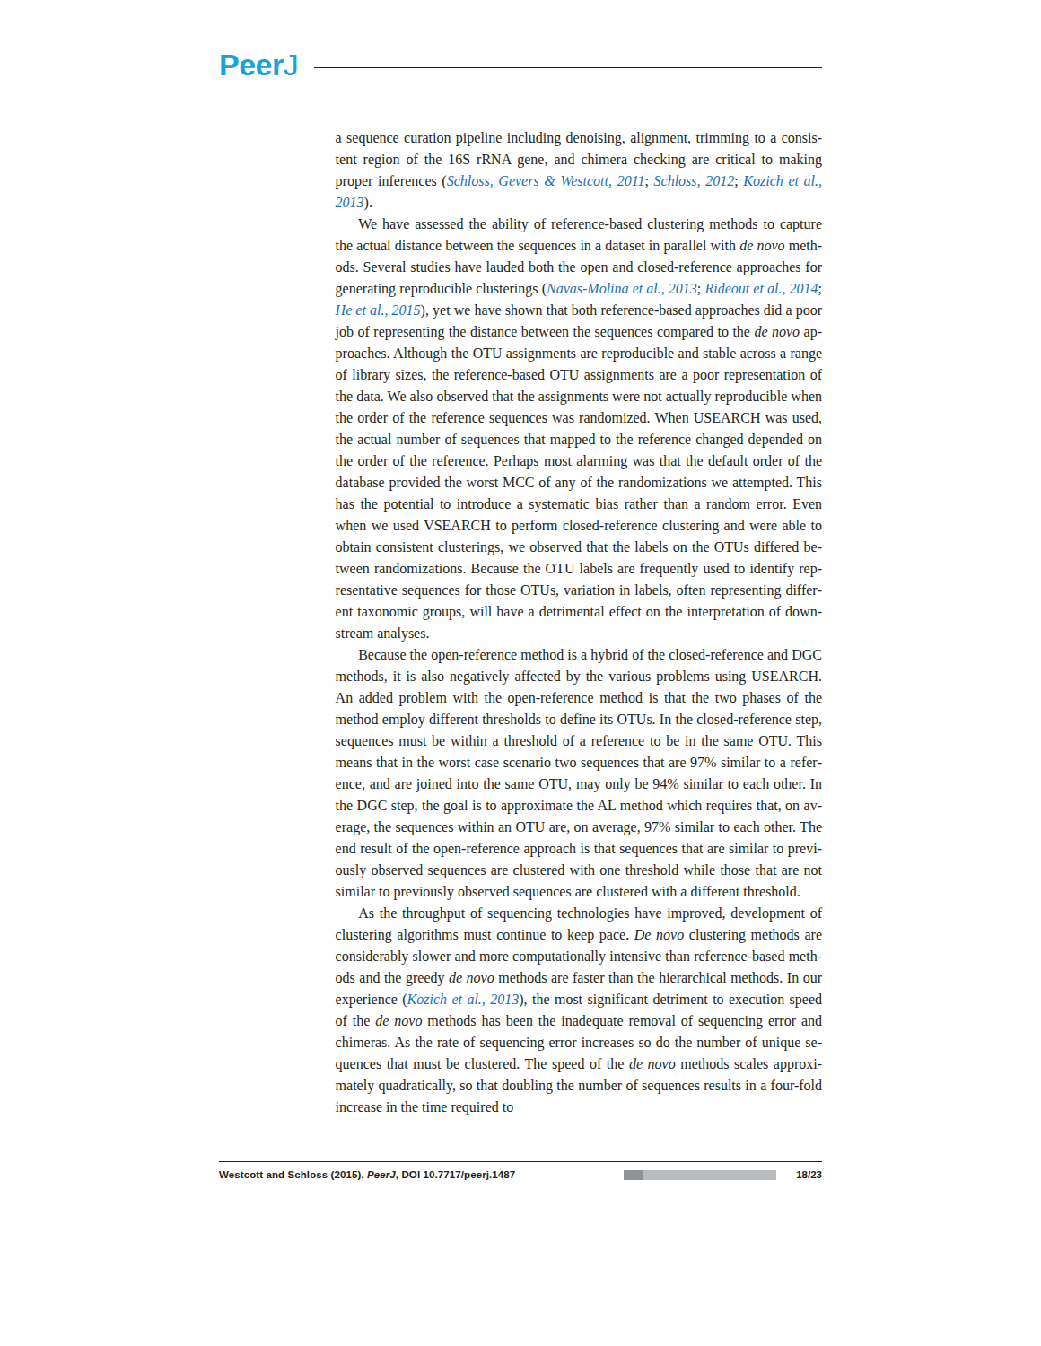PeerJ
a sequence curation pipeline including denoising, alignment, trimming to a consistent region of the 16S rRNA gene, and chimera checking are critical to making proper inferences (Schloss, Gevers & Westcott, 2011; Schloss, 2012; Kozich et al., 2013).
We have assessed the ability of reference-based clustering methods to capture the actual distance between the sequences in a dataset in parallel with de novo methods. Several studies have lauded both the open and closed-reference approaches for generating reproducible clusterings (Navas-Molina et al., 2013; Rideout et al., 2014; He et al., 2015), yet we have shown that both reference-based approaches did a poor job of representing the distance between the sequences compared to the de novo approaches. Although the OTU assignments are reproducible and stable across a range of library sizes, the reference-based OTU assignments are a poor representation of the data. We also observed that the assignments were not actually reproducible when the order of the reference sequences was randomized. When USEARCH was used, the actual number of sequences that mapped to the reference changed depended on the order of the reference. Perhaps most alarming was that the default order of the database provided the worst MCC of any of the randomizations we attempted. This has the potential to introduce a systematic bias rather than a random error. Even when we used VSEARCH to perform closed-reference clustering and were able to obtain consistent clusterings, we observed that the labels on the OTUs differed between randomizations. Because the OTU labels are frequently used to identify representative sequences for those OTUs, variation in labels, often representing different taxonomic groups, will have a detrimental effect on the interpretation of downstream analyses.
Because the open-reference method is a hybrid of the closed-reference and DGC methods, it is also negatively affected by the various problems using USEARCH. An added problem with the open-reference method is that the two phases of the method employ different thresholds to define its OTUs. In the closed-reference step, sequences must be within a threshold of a reference to be in the same OTU. This means that in the worst case scenario two sequences that are 97% similar to a reference, and are joined into the same OTU, may only be 94% similar to each other. In the DGC step, the goal is to approximate the AL method which requires that, on average, the sequences within an OTU are, on average, 97% similar to each other. The end result of the open-reference approach is that sequences that are similar to previously observed sequences are clustered with one threshold while those that are not similar to previously observed sequences are clustered with a different threshold.
As the throughput of sequencing technologies have improved, development of clustering algorithms must continue to keep pace. De novo clustering methods are considerably slower and more computationally intensive than reference-based methods and the greedy de novo methods are faster than the hierarchical methods. In our experience (Kozich et al., 2013), the most significant detriment to execution speed of the de novo methods has been the inadequate removal of sequencing error and chimeras. As the rate of sequencing error increases so do the number of unique sequences that must be clustered. The speed of the de novo methods scales approximately quadratically, so that doubling the number of sequences results in a four-fold increase in the time required to
Westcott and Schloss (2015), PeerJ, DOI 10.7717/peerj.1487
18/23